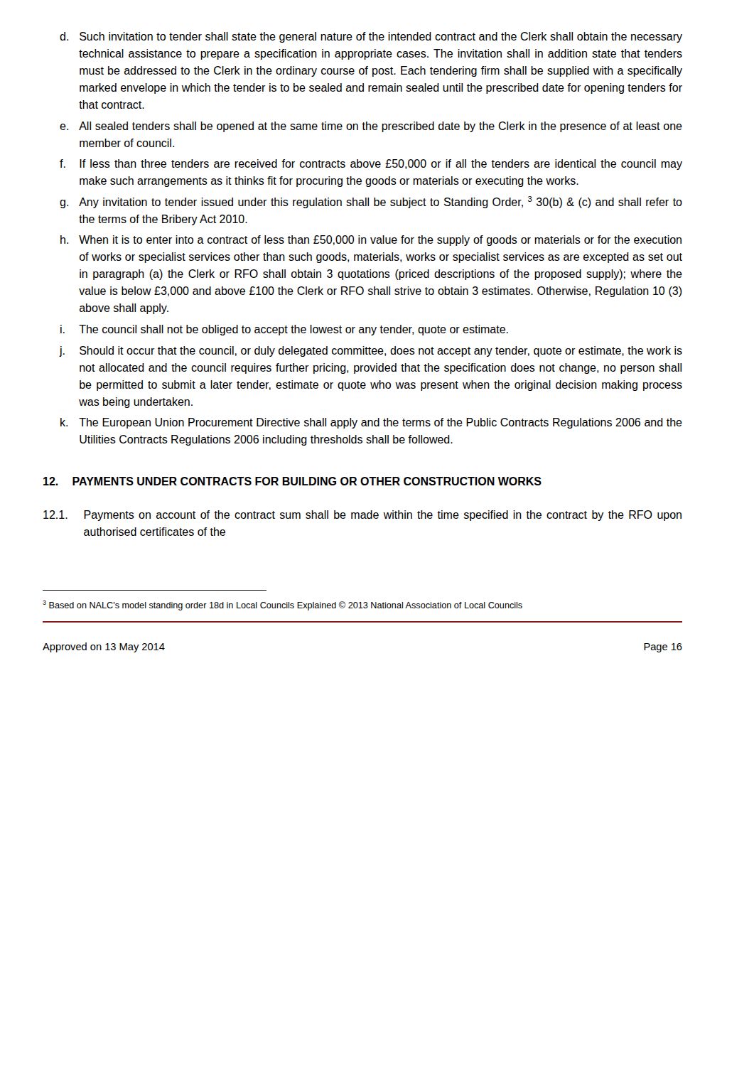d. Such invitation to tender shall state the general nature of the intended contract and the Clerk shall obtain the necessary technical assistance to prepare a specification in appropriate cases. The invitation shall in addition state that tenders must be addressed to the Clerk in the ordinary course of post. Each tendering firm shall be supplied with a specifically marked envelope in which the tender is to be sealed and remain sealed until the prescribed date for opening tenders for that contract.
e. All sealed tenders shall be opened at the same time on the prescribed date by the Clerk in the presence of at least one member of council.
f. If less than three tenders are received for contracts above £50,000 or if all the tenders are identical the council may make such arrangements as it thinks fit for procuring the goods or materials or executing the works.
g. Any invitation to tender issued under this regulation shall be subject to Standing Order, 3 30(b) & (c) and shall refer to the terms of the Bribery Act 2010.
h. When it is to enter into a contract of less than £50,000 in value for the supply of goods or materials or for the execution of works or specialist services other than such goods, materials, works or specialist services as are excepted as set out in paragraph (a) the Clerk or RFO shall obtain 3 quotations (priced descriptions of the proposed supply); where the value is below £3,000 and above £100 the Clerk or RFO shall strive to obtain 3 estimates. Otherwise, Regulation 10 (3) above shall apply.
i. The council shall not be obliged to accept the lowest or any tender, quote or estimate.
j. Should it occur that the council, or duly delegated committee, does not accept any tender, quote or estimate, the work is not allocated and the council requires further pricing, provided that the specification does not change, no person shall be permitted to submit a later tender, estimate or quote who was present when the original decision making process was being undertaken.
k. The European Union Procurement Directive shall apply and the terms of the Public Contracts Regulations 2006 and the Utilities Contracts Regulations 2006 including thresholds shall be followed.
12. PAYMENTS UNDER CONTRACTS FOR BUILDING OR OTHER CONSTRUCTION WORKS
12.1. Payments on account of the contract sum shall be made within the time specified in the contract by the RFO upon authorised certificates of the
3 Based on NALC's model standing order 18d in Local Councils Explained © 2013 National Association of Local Councils
Approved on 13 May 2014 Page 16